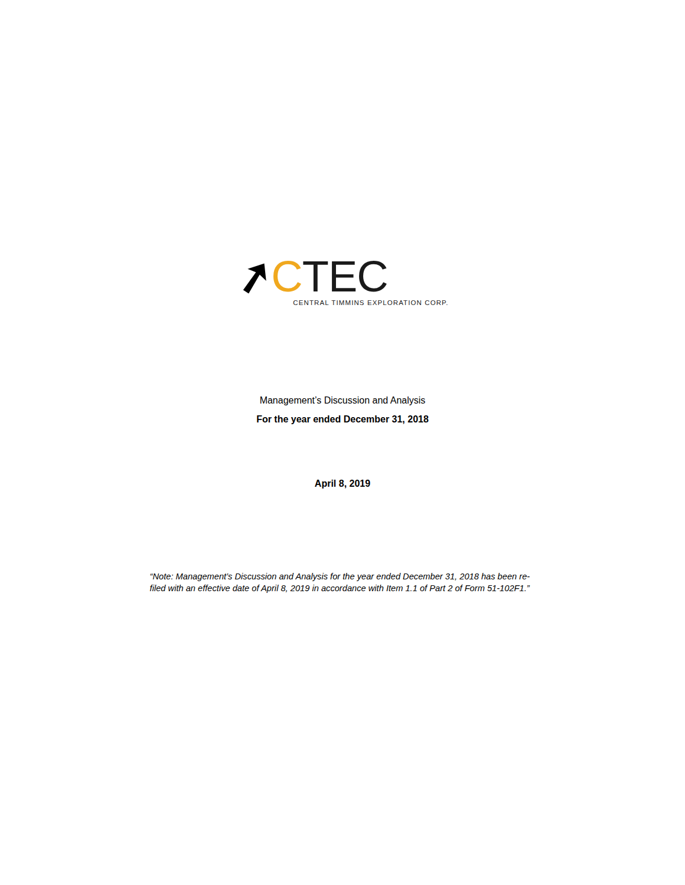➚CTEC
CENTRAL TIMMINS EXPLORATION CORP.
Management’s Discussion and Analysis
For the year ended December 31, 2018
April 8, 2019
“Note: Management’s Discussion and Analysis for the year ended December 31, 2018 has been re-filed with an effective date of April 8, 2019 in accordance with Item 1.1 of Part 2 of Form 51-102F1.”